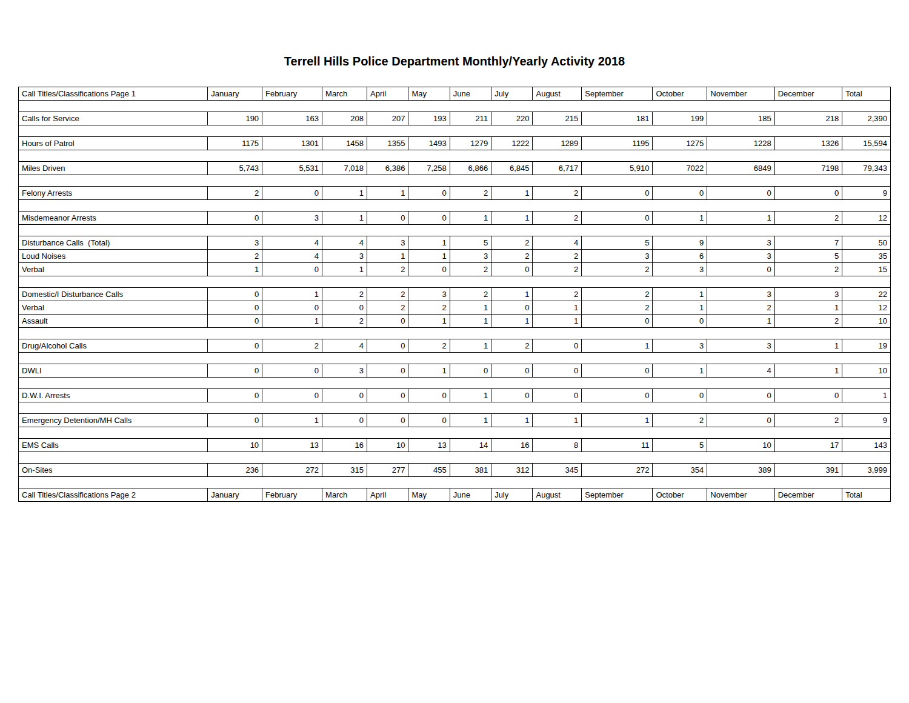Terrell Hills Police Department Monthly/Yearly Activity 2018
| Call Titles/Classifications Page 1 | January | February | March | April | May | June | July | August | September | October | November | December | Total |
| --- | --- | --- | --- | --- | --- | --- | --- | --- | --- | --- | --- | --- | --- |
| Calls for Service | 190 | 163 | 208 | 207 | 193 | 211 | 220 | 215 | 181 | 199 | 185 | 218 | 2,390 |
| Hours of Patrol | 1175 | 1301 | 1458 | 1355 | 1493 | 1279 | 1222 | 1289 | 1195 | 1275 | 1228 | 1326 | 15,594 |
| Miles Driven | 5,743 | 5,531 | 7,018 | 6,386 | 7,258 | 6,866 | 6,845 | 6,717 | 5,910 | 7022 | 6849 | 7198 | 79,343 |
| Felony Arrests | 2 | 0 | 1 | 1 | 0 | 2 | 1 | 2 | 0 | 0 | 0 | 0 | 9 |
| Misdemeanor Arrests | 0 | 3 | 1 | 0 | 0 | 1 | 1 | 2 | 0 | 1 | 1 | 2 | 12 |
| Disturbance Calls (Total) | 3 | 4 | 4 | 3 | 1 | 5 | 2 | 4 | 5 | 9 | 3 | 7 | 50 |
| Loud Noises | 2 | 4 | 3 | 1 | 1 | 3 | 2 | 2 | 3 | 6 | 3 | 5 | 35 |
| Verbal | 1 | 0 | 1 | 2 | 0 | 2 | 0 | 2 | 2 | 3 | 0 | 2 | 15 |
| Domestic/I Disturbance Calls | 0 | 1 | 2 | 2 | 3 | 2 | 1 | 2 | 2 | 1 | 3 | 3 | 22 |
| Verbal | 0 | 0 | 0 | 2 | 2 | 1 | 0 | 1 | 2 | 1 | 2 | 1 | 12 |
| Assault | 0 | 1 | 2 | 0 | 1 | 1 | 1 | 1 | 0 | 0 | 1 | 2 | 10 |
| Drug/Alcohol Calls | 0 | 2 | 4 | 0 | 2 | 1 | 2 | 0 | 1 | 3 | 3 | 1 | 19 |
| DWLI | 0 | 0 | 3 | 0 | 1 | 0 | 0 | 0 | 0 | 1 | 4 | 1 | 10 |
| D.W.I. Arrests | 0 | 0 | 0 | 0 | 0 | 1 | 0 | 0 | 0 | 0 | 0 | 0 | 1 |
| Emergency Detention/MH Calls | 0 | 1 | 0 | 0 | 0 | 1 | 1 | 1 | 1 | 2 | 0 | 2 | 9 |
| EMS Calls | 10 | 13 | 16 | 10 | 13 | 14 | 16 | 8 | 11 | 5 | 10 | 17 | 143 |
| On-Sites | 236 | 272 | 315 | 277 | 455 | 381 | 312 | 345 | 272 | 354 | 389 | 391 | 3,999 |
| Call Titles/Classifications Page 2 | January | February | March | April | May | June | July | August | September | October | November | December | Total |